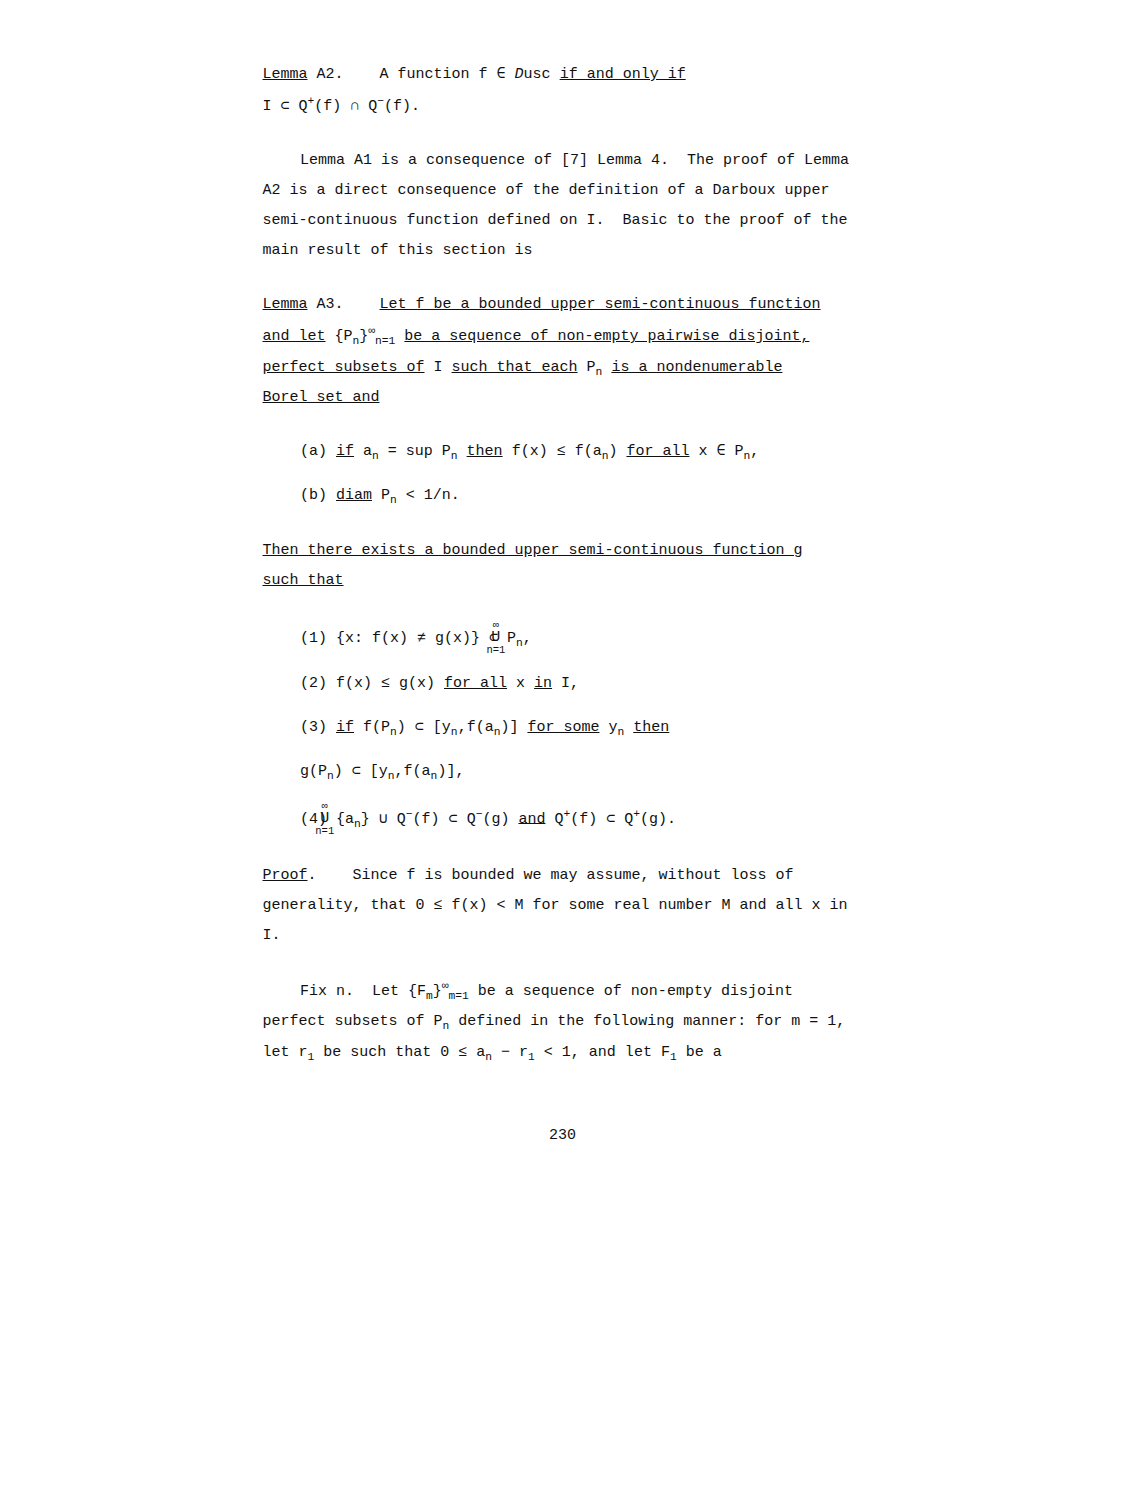Lemma A2. A function f ∈ Dusc if and only if
I ⊂ Q+(f) ∩ Q−(f).
Lemma A1 is a consequence of [7] Lemma 4. The proof of Lemma A2 is a direct consequence of the definition of a Darboux upper semi-continuous function defined on I. Basic to the proof of the main result of this section is
Lemma A3. Let f be a bounded upper semi-continuous function
and let {Pn}∞n=1 be a sequence of non-empty pairwise disjoint,
perfect subsets of I such that each Pn is a nondenumerable
Borel set and
(a) if an = sup Pn then f(x) ≤ f(an) for all x ∈ Pn,
(b) diam Pn < 1/n.
Then there exists a bounded upper semi-continuous function g
such that
(1) {x: f(x) ≠ g(x)} ⊂ ∞Un=1 Pn,
(2) f(x) ≤ g(x) for all x in I,
(3) if f(Pn) ⊂ [yn,f(an)] for some yn then
g(Pn) ⊂ [yn,f(an)],
(4) ∞Un=1{an} ∪ Q−(f) ⊂ Q−(g) and Q+(f) ⊂ Q+(g).
Proof. Since f is bounded we may assume, without loss of generality, that 0 ≤ f(x) < M for some real number M and all x in I.
Fix n. Let {Fm}∞m=1 be a sequence of non-empty disjoint perfect subsets of Pn defined in the following manner: for m = 1, let r1 be such that 0 ≤ an − r1 < 1, and let F1 be a
230